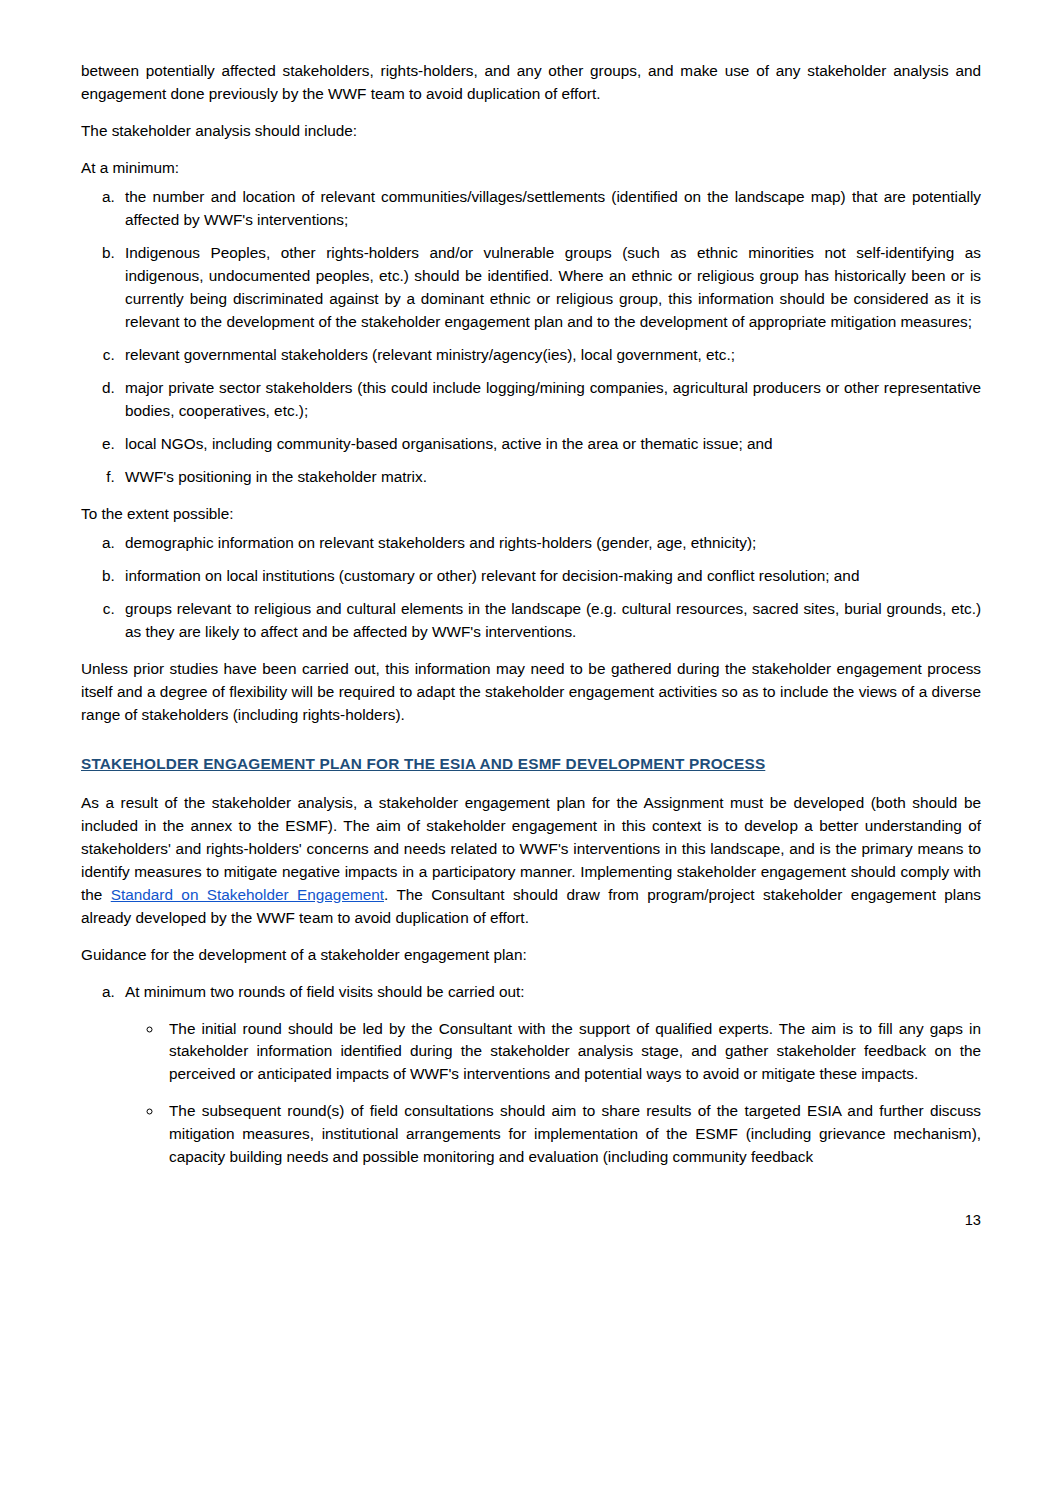between potentially affected stakeholders, rights-holders, and any other groups, and make use of any stakeholder analysis and engagement done previously by the WWF team to avoid duplication of effort.
The stakeholder analysis should include:
At a minimum:
the number and location of relevant communities/villages/settlements (identified on the landscape map) that are potentially affected by WWF's interventions;
Indigenous Peoples, other rights-holders and/or vulnerable groups (such as ethnic minorities not self-identifying as indigenous, undocumented peoples, etc.) should be identified. Where an ethnic or religious group has historically been or is currently being discriminated against by a dominant ethnic or religious group, this information should be considered as it is relevant to the development of the stakeholder engagement plan and to the development of appropriate mitigation measures;
relevant governmental stakeholders (relevant ministry/agency(ies), local government, etc.;
major private sector stakeholders (this could include logging/mining companies, agricultural producers or other representative bodies, cooperatives, etc.);
local NGOs, including community-based organisations, active in the area or thematic issue; and
WWF's positioning in the stakeholder matrix.
To the extent possible:
demographic information on relevant stakeholders and rights-holders (gender, age, ethnicity);
information on local institutions (customary or other) relevant for decision-making and conflict resolution; and
groups relevant to religious and cultural elements in the landscape (e.g. cultural resources, sacred sites, burial grounds, etc.) as they are likely to affect and be affected by WWF's interventions.
Unless prior studies have been carried out, this information may need to be gathered during the stakeholder engagement process itself and a degree of flexibility will be required to adapt the stakeholder engagement activities so as to include the views of a diverse range of stakeholders (including rights-holders).
STAKEHOLDER ENGAGEMENT PLAN FOR THE ESIA AND ESMF DEVELOPMENT PROCESS
As a result of the stakeholder analysis, a stakeholder engagement plan for the Assignment must be developed (both should be included in the annex to the ESMF). The aim of stakeholder engagement in this context is to develop a better understanding of stakeholders' and rights-holders' concerns and needs related to WWF's interventions in this landscape, and is the primary means to identify measures to mitigate negative impacts in a participatory manner. Implementing stakeholder engagement should comply with the Standard on Stakeholder Engagement. The Consultant should draw from program/project stakeholder engagement plans already developed by the WWF team to avoid duplication of effort.
Guidance for the development of a stakeholder engagement plan:
At minimum two rounds of field visits should be carried out:
The initial round should be led by the Consultant with the support of qualified experts. The aim is to fill any gaps in stakeholder information identified during the stakeholder analysis stage, and gather stakeholder feedback on the perceived or anticipated impacts of WWF's interventions and potential ways to avoid or mitigate these impacts.
The subsequent round(s) of field consultations should aim to share results of the targeted ESIA and further discuss mitigation measures, institutional arrangements for implementation of the ESMF (including grievance mechanism), capacity building needs and possible monitoring and evaluation (including community feedback
13